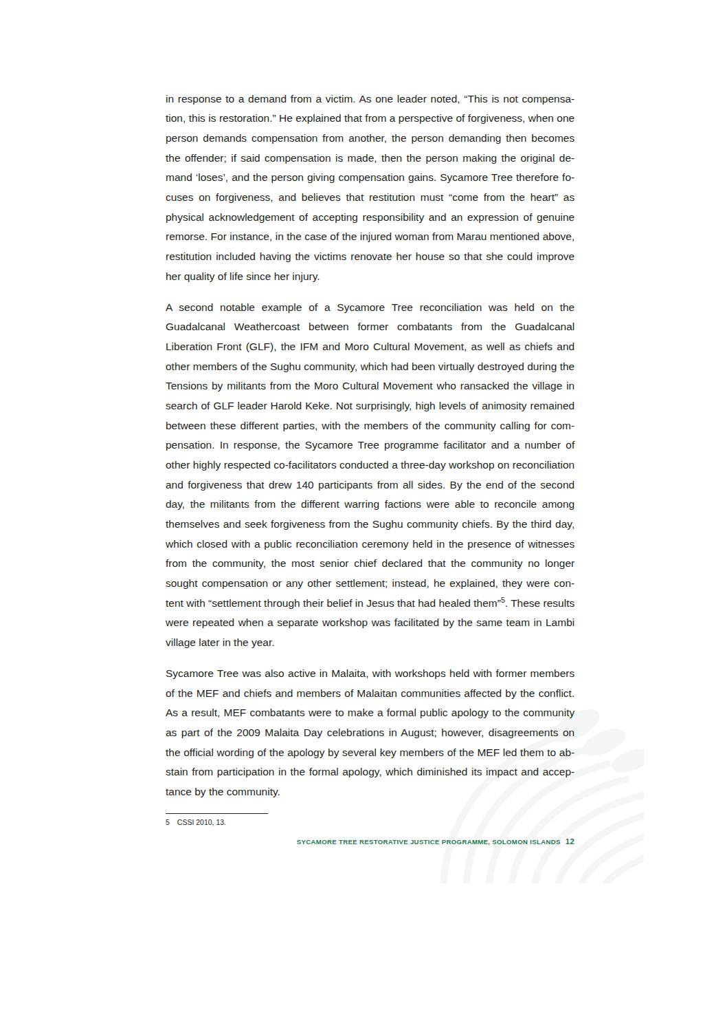in response to a demand from a victim. As one leader noted, “This is not compensation, this is restoration.” He explained that from a perspective of forgiveness, when one person demands compensation from another, the person demanding then becomes the offender; if said compensation is made, then the person making the original demand ‘loses’, and the person giving compensation gains. Sycamore Tree therefore focuses on forgiveness, and believes that restitution must “come from the heart” as physical acknowledgement of accepting responsibility and an expression of genuine remorse. For instance, in the case of the injured woman from Marau mentioned above, restitution included having the victims renovate her house so that she could improve her quality of life since her injury.
A second notable example of a Sycamore Tree reconciliation was held on the Guadalcanal Weathercoast between former combatants from the Guadalcanal Liberation Front (GLF), the IFM and Moro Cultural Movement, as well as chiefs and other members of the Sughu community, which had been virtually destroyed during the Tensions by militants from the Moro Cultural Movement who ransacked the village in search of GLF leader Harold Keke. Not surprisingly, high levels of animosity remained between these different parties, with the members of the community calling for compensation. In response, the Sycamore Tree programme facilitator and a number of other highly respected co-facilitators conducted a three-day workshop on reconciliation and forgiveness that drew 140 participants from all sides. By the end of the second day, the militants from the different warring factions were able to reconcile among themselves and seek forgiveness from the Sughu community chiefs. By the third day, which closed with a public reconciliation ceremony held in the presence of witnesses from the community, the most senior chief declared that the community no longer sought compensation or any other settlement; instead, he explained, they were content with “settlement through their belief in Jesus that had healed them”5. These results were repeated when a separate workshop was facilitated by the same team in Lambi village later in the year.
Sycamore Tree was also active in Malaita, with workshops held with former members of the MEF and chiefs and members of Malaitan communities affected by the conflict. As a result, MEF combatants were to make a formal public apology to the community as part of the 2009 Malaita Day celebrations in August; however, disagreements on the official wording of the apology by several key members of the MEF led them to abstain from participation in the formal apology, which diminished its impact and acceptance by the community.
5 CSSI 2010, 13.
Sycamore Tree Restorative Justice Programme, Solomon Islands 12